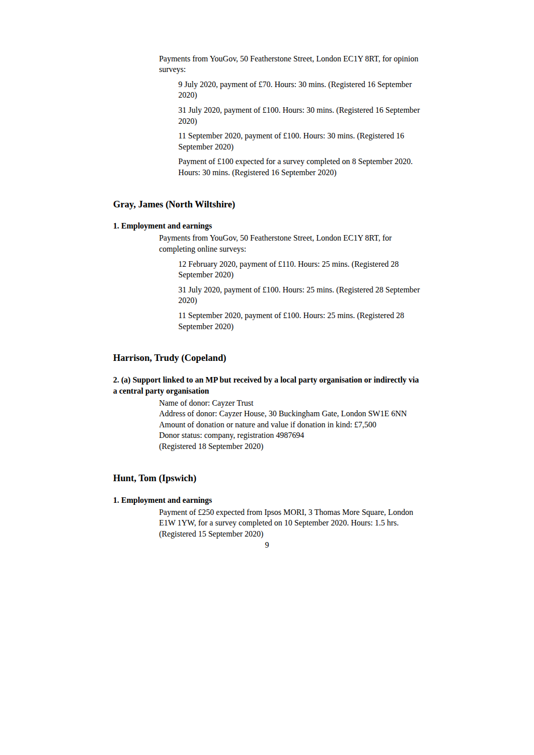Payments from YouGov, 50 Featherstone Street, London EC1Y 8RT, for opinion surveys:
9 July 2020, payment of £70. Hours: 30 mins. (Registered 16 September 2020)
31 July 2020, payment of £100. Hours: 30 mins. (Registered 16 September 2020)
11 September 2020, payment of £100. Hours: 30 mins. (Registered 16 September 2020)
Payment of £100 expected for a survey completed on 8 September 2020. Hours: 30 mins. (Registered 16 September 2020)
Gray, James (North Wiltshire)
1. Employment and earnings
Payments from YouGov, 50 Featherstone Street, London EC1Y 8RT, for completing online surveys:
12 February 2020, payment of £110. Hours: 25 mins. (Registered 28 September 2020)
31 July 2020, payment of £100. Hours: 25 mins. (Registered 28 September 2020)
11 September 2020, payment of £100. Hours: 25 mins. (Registered 28 September 2020)
Harrison, Trudy (Copeland)
2. (a) Support linked to an MP but received by a local party organisation or indirectly via a central party organisation
Name of donor: Cayzer Trust
Address of donor: Cayzer House, 30 Buckingham Gate, London SW1E 6NN
Amount of donation or nature and value if donation in kind: £7,500
Donor status: company, registration 4987694
(Registered 18 September 2020)
Hunt, Tom (Ipswich)
1. Employment and earnings
Payment of £250 expected from Ipsos MORI, 3 Thomas More Square, London E1W 1YW, for a survey completed on 10 September 2020. Hours: 1.5 hrs. (Registered 15 September 2020)
9